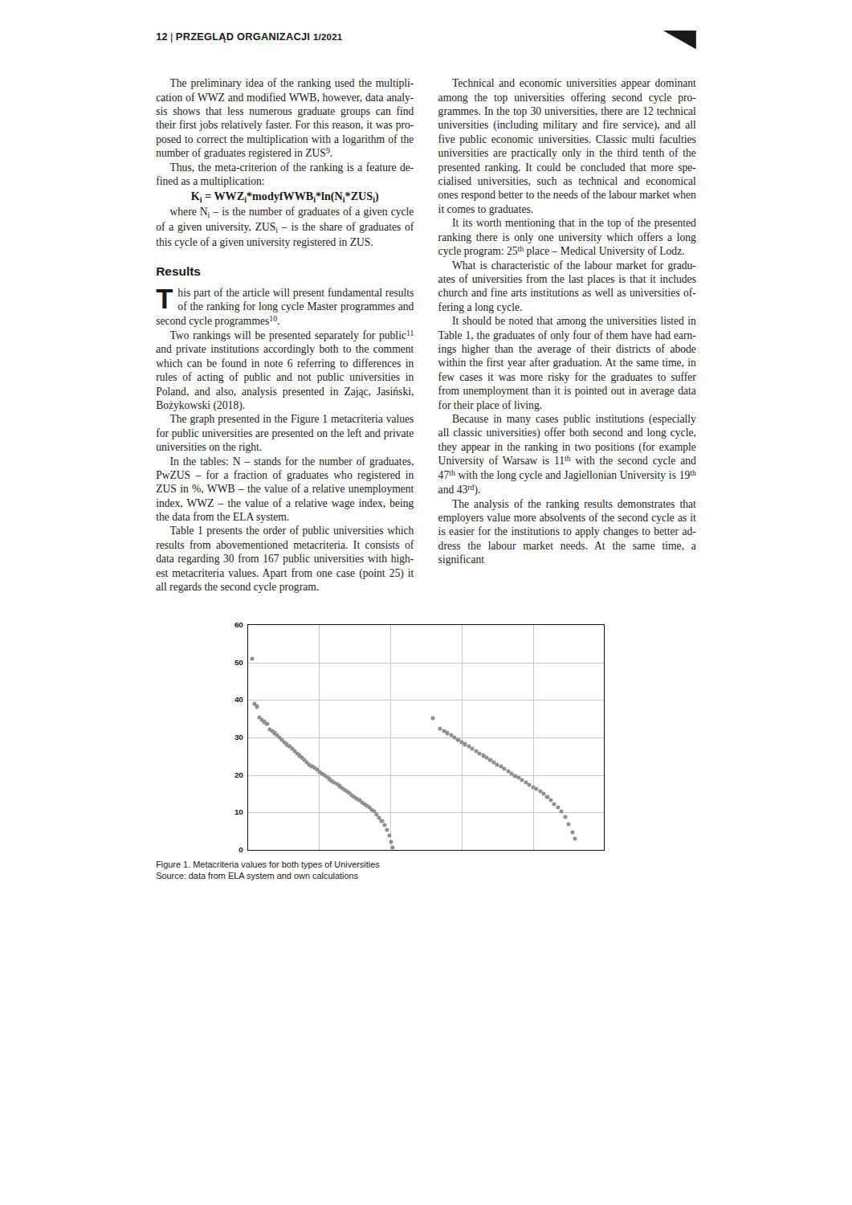12|PRZEGLĄD ORGANIZACJI 1/2021
The preliminary idea of the ranking used the multiplication of WWZ and modified WWB, however, data analysis shows that less numerous graduate groups can find their first jobs relatively faster. For this reason, it was proposed to correct the multiplication with a logarithm of the number of graduates registered in ZUS9.
Thus, the meta-criterion of the ranking is a feature defined as a multiplication:
Ki = WWZi*modyfWWBi*ln(Ni*ZUSi)
where Ni – is the number of graduates of a given cycle of a given university, ZUSi – is the share of graduates of this cycle of a given university registered in ZUS.
Results
This part of the article will present fundamental results of the ranking for long cycle Master programmes and second cycle programmes10.
Two rankings will be presented separately for public11 and private institutions accordingly both to the comment which can be found in note 6 referring to differences in rules of acting of public and not public universities in Poland, and also, analysis presented in Zając, Jasiński, Bożykowski (2018).
The graph presented in the Figure 1 metacriteria values for public universities are presented on the left and private universities on the right.
In the tables: N – stands for the number of graduates, PwZUS – for a fraction of graduates who registered in ZUS in %, WWB – the value of a relative unemployment index, WWZ – the value of a relative wage index, being the data from the ELA system.
Table 1 presents the order of public universities which results from abovementioned metacriteria. It consists of data regarding 30 from 167 public universities with highest metacriteria values. Apart from one case (point 25) it all regards the second cycle program.
Technical and economic universities appear dominant among the top universities offering second cycle programmes. In the top 30 universities, there are 12 technical universities (including military and fire service), and all five public economic universities. Classic multi faculties universities are practically only in the third tenth of the presented ranking. It could be concluded that more specialised universities, such as technical and economical ones respond better to the needs of the labour market when it comes to graduates.
It its worth mentioning that in the top of the presented ranking there is only one university which offers a long cycle program: 25th place – Medical University of Lodz.
What is characteristic of the labour market for graduates of universities from the last places is that it includes church and fine arts institutions as well as universities offering a long cycle.
It should be noted that among the universities listed in Table 1, the graduates of only four of them have had earnings higher than the average of their districts of abode within the first year after graduation. At the same time, in few cases it was more risky for the graduates to suffer from unemployment than it is pointed out in average data for their place of living.
Because in many cases public institutions (especially all classic universities) offer both second and long cycle, they appear in the ranking in two positions (for example University of Warsaw is 11th with the second cycle and 47th with the long cycle and Jagiellonian University is 19th and 43rd).
The analysis of the ranking results demonstrates that employers value more absolvents of the second cycle as it is easier for the institutions to apply changes to better address the labour market needs. At the same time, a significant
60 50 40 30 20 10 0
Figure 1. Metacriteria values for both types of Universities Source: data from ELA system and own calculations